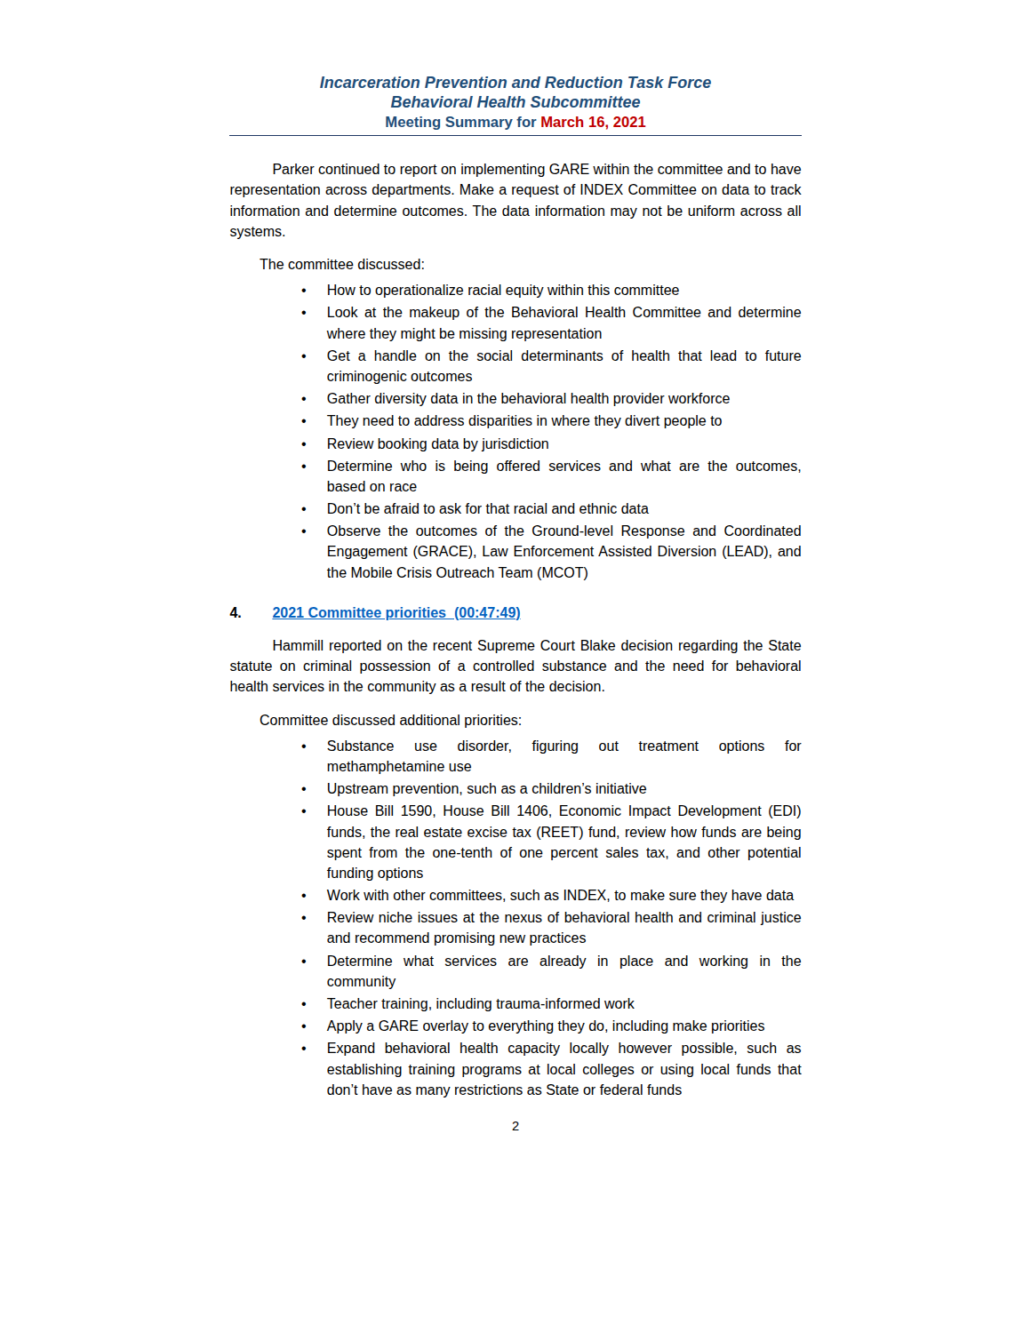Incarceration Prevention and Reduction Task Force
Behavioral Health Subcommittee
Meeting Summary for March 16, 2021
Parker continued to report on implementing GARE within the committee and to have representation across departments. Make a request of INDEX Committee on data to track information and determine outcomes. The data information may not be uniform across all systems.
The committee discussed:
How to operationalize racial equity within this committee
Look at the makeup of the Behavioral Health Committee and determine where they might be missing representation
Get a handle on the social determinants of health that lead to future criminogenic outcomes
Gather diversity data in the behavioral health provider workforce
They need to address disparities in where they divert people to
Review booking data by jurisdiction
Determine who is being offered services and what are the outcomes, based on race
Don’t be afraid to ask for that racial and ethnic data
Observe the outcomes of the Ground-level Response and Coordinated Engagement (GRACE), Law Enforcement Assisted Diversion (LEAD), and the Mobile Crisis Outreach Team (MCOT)
4. 2021 Committee priorities (00:47:49)
Hammill reported on the recent Supreme Court Blake decision regarding the State statute on criminal possession of a controlled substance and the need for behavioral health services in the community as a result of the decision.
Committee discussed additional priorities:
Substance use disorder, figuring out treatment options for methamphetamine use
Upstream prevention, such as a children’s initiative
House Bill 1590, House Bill 1406, Economic Impact Development (EDI) funds, the real estate excise tax (REET) fund, review how funds are being spent from the one-tenth of one percent sales tax, and other potential funding options
Work with other committees, such as INDEX, to make sure they have data
Review niche issues at the nexus of behavioral health and criminal justice and recommend promising new practices
Determine what services are already in place and working in the community
Teacher training, including trauma-informed work
Apply a GARE overlay to everything they do, including make priorities
Expand behavioral health capacity locally however possible, such as establishing training programs at local colleges or using local funds that don’t have as many restrictions as State or federal funds
2